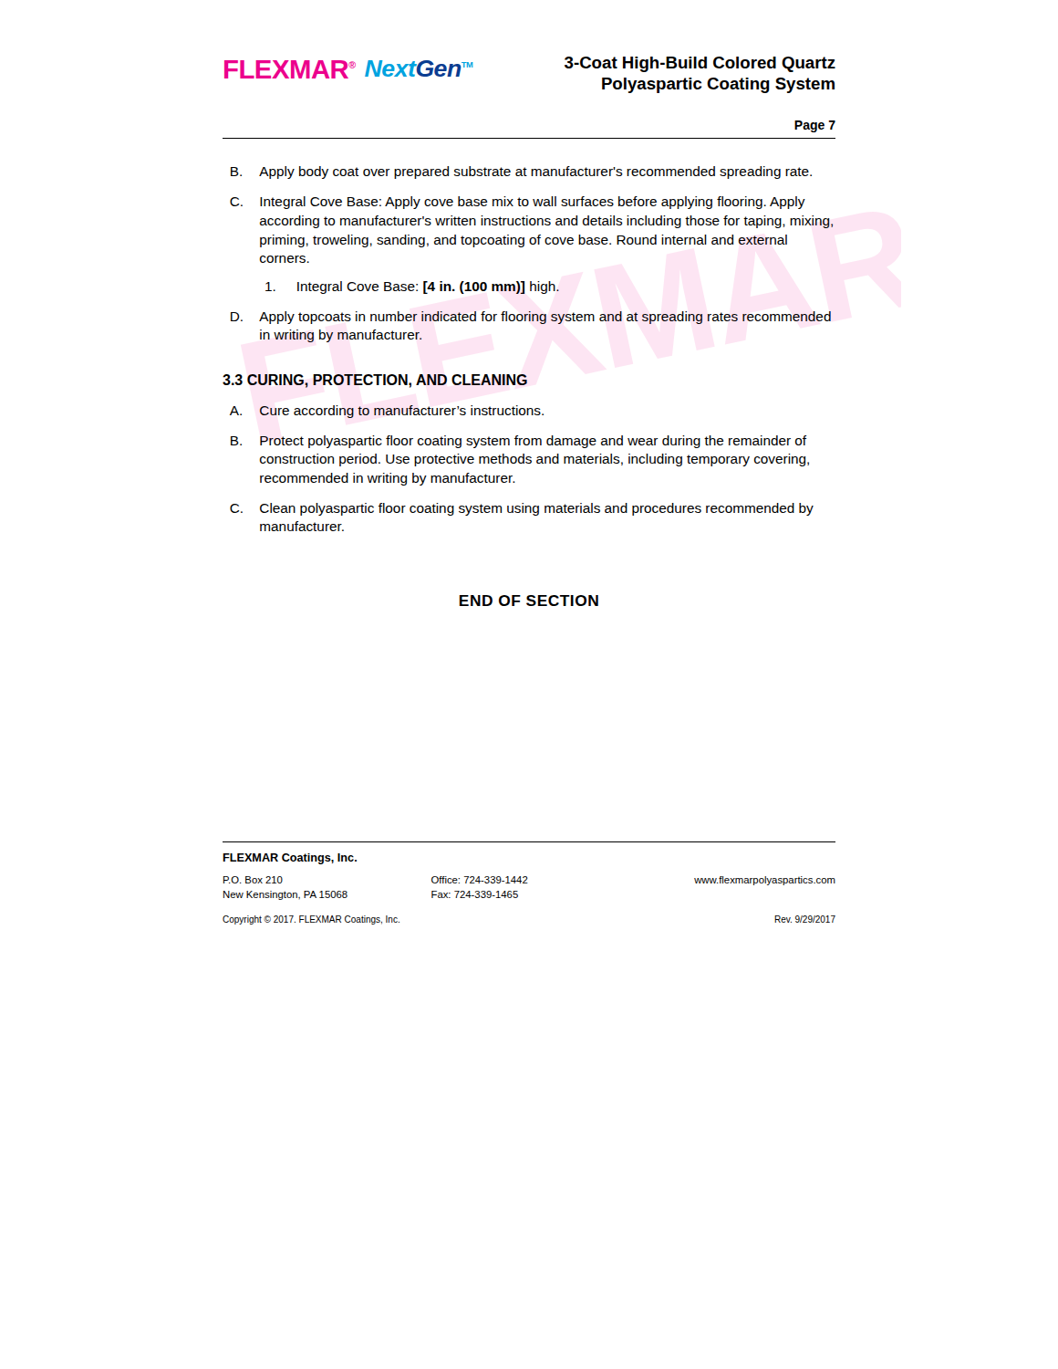FLEXMAR
FLEXMAR® NextGenTM
3-Coat High-Build Colored Quartz
Polyaspartic Coating System
Page 7
B. Apply body coat over prepared substrate at manufacturer's recommended spreading rate.
C. Integral Cove Base: Apply cove base mix to wall surfaces before applying flooring. Apply according to manufacturer's written instructions and details including those for taping, mixing, priming, troweling, sanding, and topcoating of cove base. Round internal and external corners.
1. Integral Cove Base: [4 in. (100 mm)] high.
D. Apply topcoats in number indicated for flooring system and at spreading rates recommended in writing by manufacturer.
3.3 CURING, PROTECTION, AND CLEANING
A. Cure according to manufacturer’s instructions.
B. Protect polyaspartic floor coating system from damage and wear during the remainder of construction period. Use protective methods and materials, including temporary covering, recommended in writing by manufacturer.
C. Clean polyaspartic floor coating system using materials and procedures recommended by manufacturer.
END OF SECTION
FLEXMAR Coatings, Inc.
P.O. Box 210
New Kensington, PA 15068
Office: 724-339-1442
Fax: 724-339-1465
www.flexmarpolyaspartics.com
Copyright © 2017. FLEXMAR Coatings, Inc.
Rev. 9/29/2017